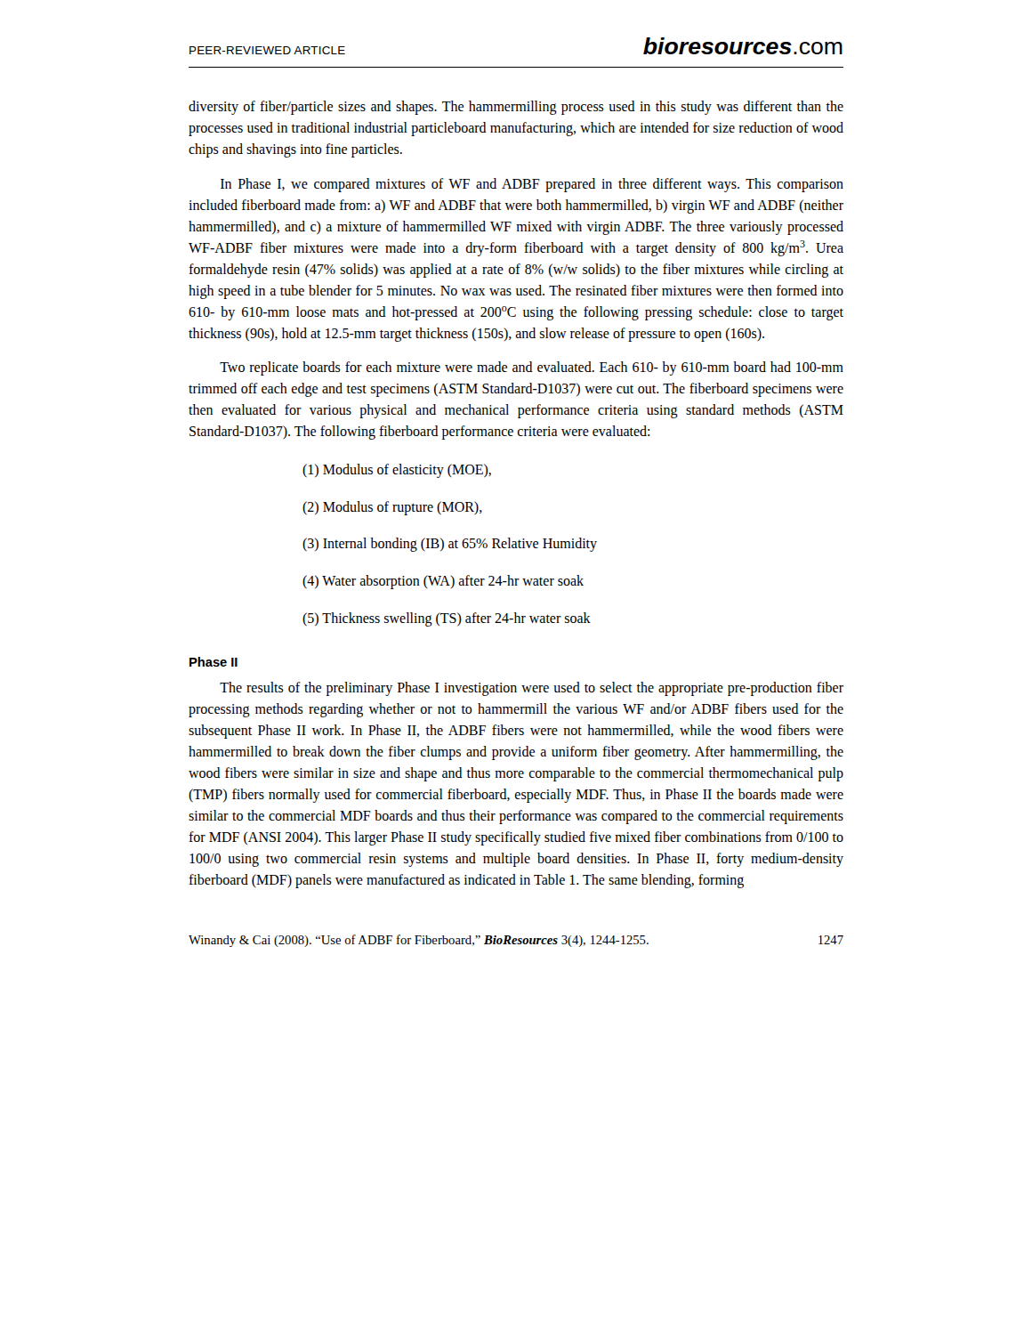PEER-REVIEWED ARTICLE bioresources.com
diversity of fiber/particle sizes and shapes. The hammermilling process used in this study was different than the processes used in traditional industrial particleboard manufacturing, which are intended for size reduction of wood chips and shavings into fine particles.
In Phase I, we compared mixtures of WF and ADBF prepared in three different ways. This comparison included fiberboard made from: a) WF and ADBF that were both hammermilled, b) virgin WF and ADBF (neither hammermilled), and c) a mixture of hammermilled WF mixed with virgin ADBF. The three variously processed WF-ADBF fiber mixtures were made into a dry-form fiberboard with a target density of 800 kg/m3. Urea formaldehyde resin (47% solids) was applied at a rate of 8% (w/w solids) to the fiber mixtures while circling at high speed in a tube blender for 5 minutes. No wax was used. The resinated fiber mixtures were then formed into 610- by 610-mm loose mats and hot-pressed at 200oC using the following pressing schedule: close to target thickness (90s), hold at 12.5-mm target thickness (150s), and slow release of pressure to open (160s).
Two replicate boards for each mixture were made and evaluated. Each 610- by 610-mm board had 100-mm trimmed off each edge and test specimens (ASTM Standard-D1037) were cut out. The fiberboard specimens were then evaluated for various physical and mechanical performance criteria using standard methods (ASTM Standard-D1037). The following fiberboard performance criteria were evaluated:
(1) Modulus of elasticity (MOE),
(2) Modulus of rupture (MOR),
(3) Internal bonding (IB) at 65% Relative Humidity
(4) Water absorption (WA) after 24-hr water soak
(5) Thickness swelling (TS) after 24-hr water soak
Phase II
The results of the preliminary Phase I investigation were used to select the appropriate pre-production fiber processing methods regarding whether or not to hammermill the various WF and/or ADBF fibers used for the subsequent Phase II work. In Phase II, the ADBF fibers were not hammermilled, while the wood fibers were hammermilled to break down the fiber clumps and provide a uniform fiber geometry. After hammermilling, the wood fibers were similar in size and shape and thus more comparable to the commercial thermomechanical pulp (TMP) fibers normally used for commercial fiberboard, especially MDF. Thus, in Phase II the boards made were similar to the commercial MDF boards and thus their performance was compared to the commercial requirements for MDF (ANSI 2004). This larger Phase II study specifically studied five mixed fiber combinations from 0/100 to 100/0 using two commercial resin systems and multiple board densities. In Phase II, forty medium-density fiberboard (MDF) panels were manufactured as indicated in Table 1. The same blending, forming
Winandy & Cai (2008). “Use of ADBF for Fiberboard,” BioResources 3(4), 1244-1255. 1247